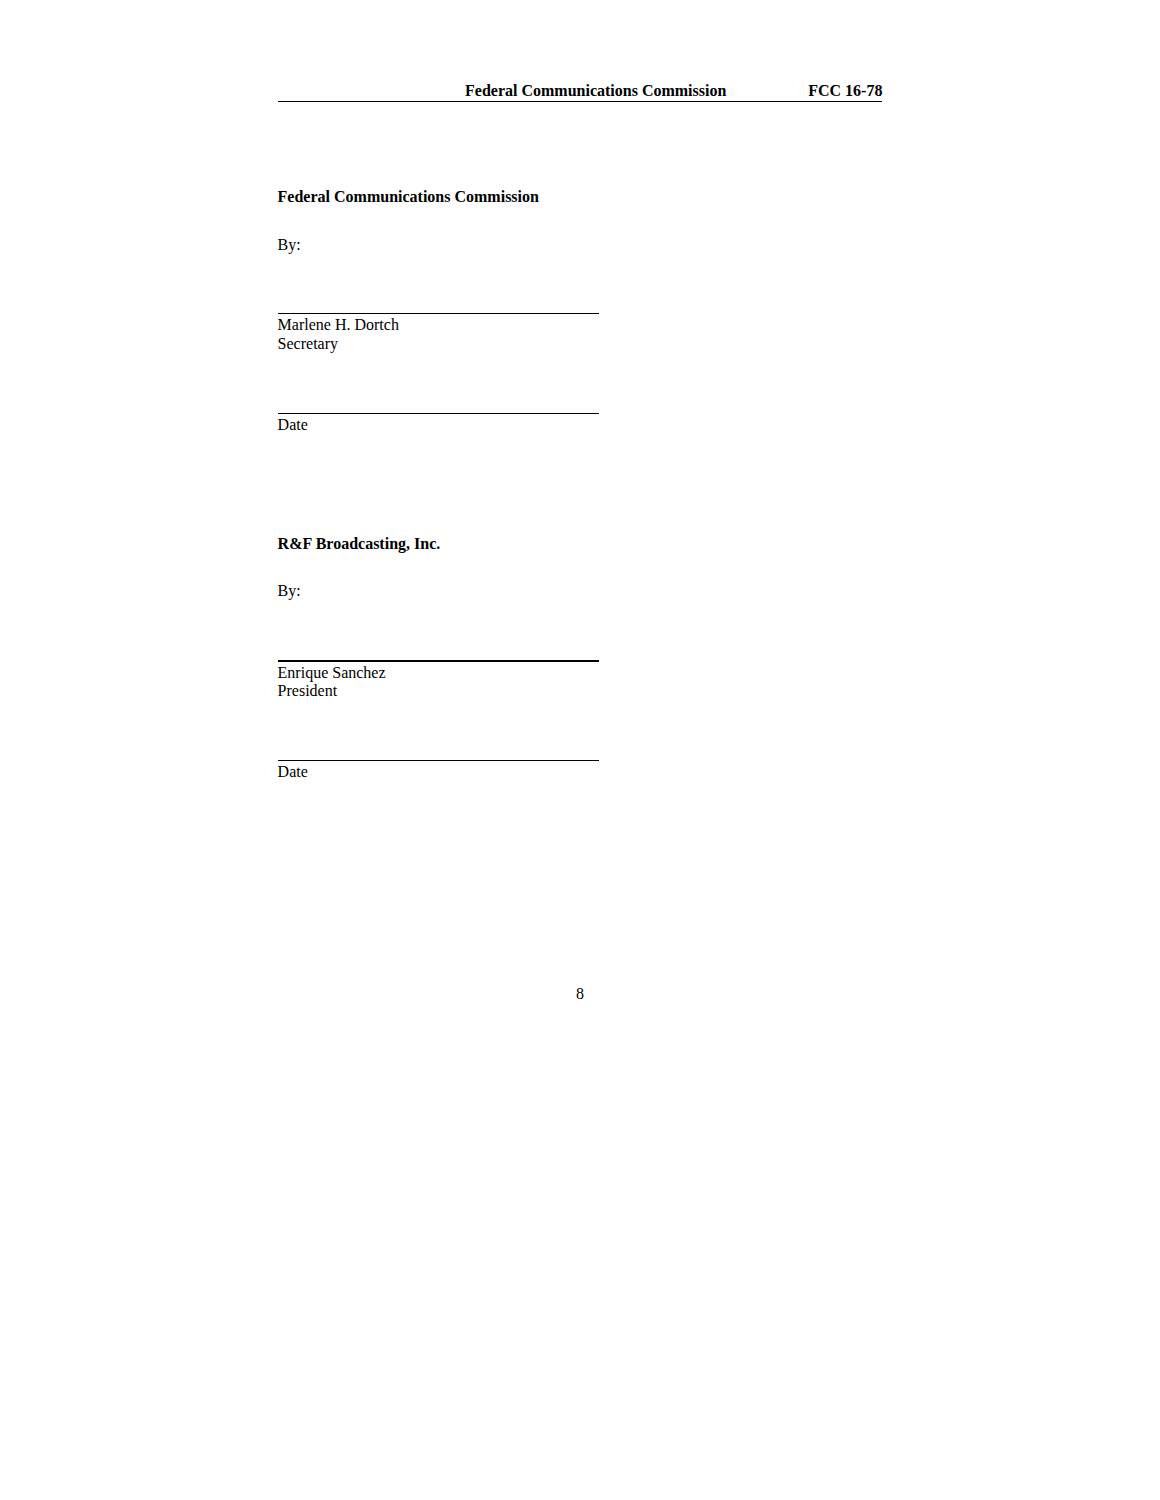Federal Communications Commission
FCC 16-78
Federal Communications Commission
By:
Marlene H. Dortch
Secretary
Date
R&F Broadcasting, Inc.
By:
Enrique Sanchez
President
Date
8